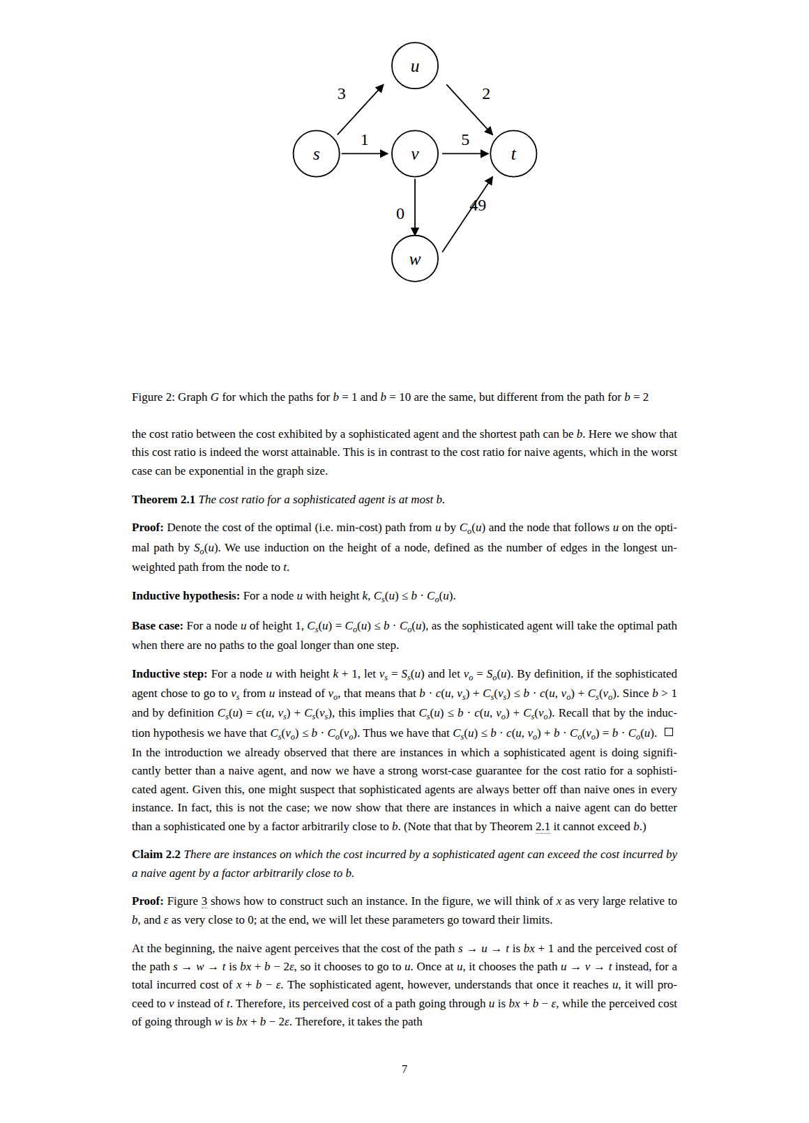Graph G with nodes s, u, v, w, t and weighted directed edges Directed graph: s to u weight 3, u to t weight 2, s to v weight 1, v to t weight 5, v to w weight 0, w to t weight 49. u s v t w 3 2 1 5 0 49
Figure 2: Graph G for which the paths for b = 1 and b = 10 are the same, but different from the path for b = 2
the cost ratio between the cost exhibited by a sophisticated agent and the shortest path can be b. Here we show that this cost ratio is indeed the worst attainable. This is in contrast to the cost ratio for naive agents, which in the worst case can be exponential in the graph size.
Theorem 2.1 The cost ratio for a sophisticated agent is at most b.
Proof: Denote the cost of the optimal (i.e. min-cost) path from u by Co(u) and the node that follows u on the optimal path by So(u). We use induction on the height of a node, defined as the number of edges in the longest unweighted path from the node to t.
Inductive hypothesis: For a node u with height k, Cs(u) ≤ b · Co(u).
Base case: For a node u of height 1, Cs(u) = Co(u) ≤ b · Co(u), as the sophisticated agent will take the optimal path when there are no paths to the goal longer than one step.
Inductive step: For a node u with height k + 1, let vs = Ss(u) and let vo = So(u). By definition, if the sophisticated agent chose to go to vs from u instead of vo, that means that b · c(u, vs) + Cs(vs) ≤ b · c(u, vo) + Cs(vo). Since b > 1 and by definition Cs(u) = c(u, vs) + Cs(vs), this implies that Cs(u) ≤ b · c(u, vo) + Cs(vo). Recall that by the induction hypothesis we have that Cs(vo) ≤ b · Co(vo). Thus we have that Cs(u) ≤ b · c(u, vo) + b · Co(vo) = b · Co(u). In the introduction we already observed that there are instances in which a sophisticated agent is doing significantly better than a naive agent, and now we have a strong worst-case guarantee for the cost ratio for a sophisticated agent. Given this, one might suspect that sophisticated agents are always better off than naive ones in every instance. In fact, this is not the case; we now show that there are instances in which a naive agent can do better than a sophisticated one by a factor arbitrarily close to b. (Note that that by Theorem 2.1 it cannot exceed b.)
Claim 2.2 There are instances on which the cost incurred by a sophisticated agent can exceed the cost incurred by a naive agent by a factor arbitrarily close to b.
Proof: Figure 3 shows how to construct such an instance. In the figure, we will think of x as very large relative to b, and ε as very close to 0; at the end, we will let these parameters go toward their limits.
At the beginning, the naive agent perceives that the cost of the path s → u → t is bx + 1 and the perceived cost of the path s → w → t is bx + b − 2ε, so it chooses to go to u. Once at u, it chooses the path u → v → t instead, for a total incurred cost of x + b − ε. The sophisticated agent, however, understands that once it reaches u, it will proceed to v instead of t. Therefore, its perceived cost of a path going through u is bx + b − ε, while the perceived cost of going through w is bx + b − 2ε. Therefore, it takes the path
7